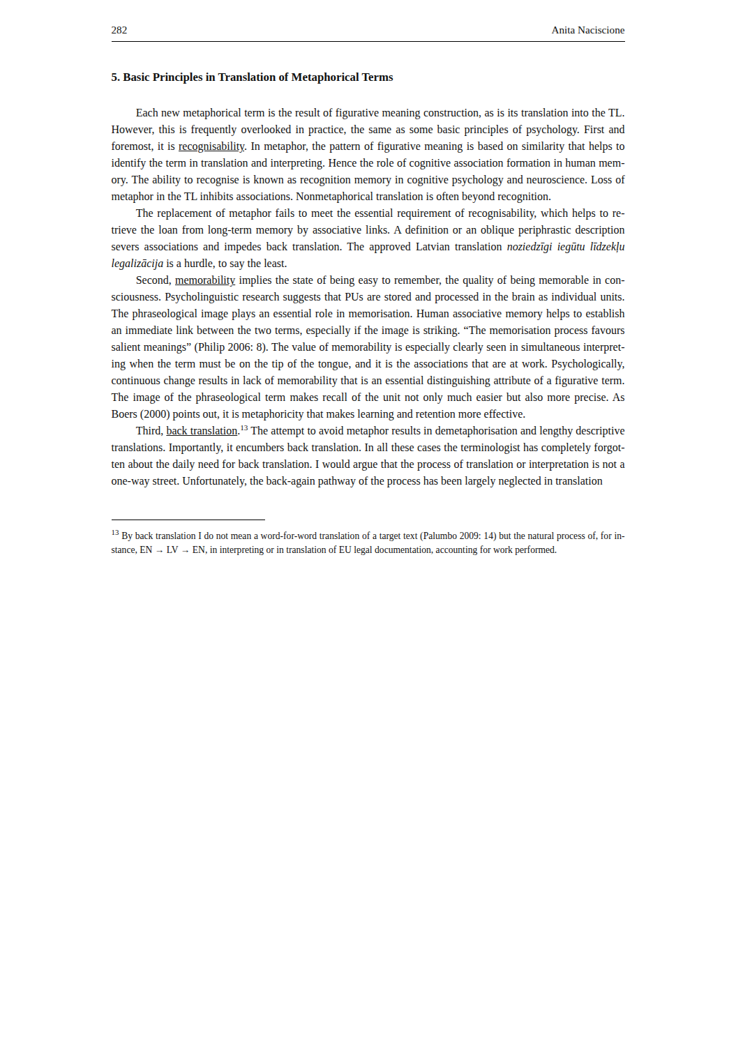282 Anita Naciscione
5. Basic Principles in Translation of Metaphorical Terms
Each new metaphorical term is the result of figurative meaning construction, as is its translation into the TL. However, this is frequently overlooked in practice, the same as some basic principles of psychology. First and foremost, it is recognisability. In metaphor, the pattern of figurative meaning is based on similarity that helps to identify the term in translation and interpreting. Hence the role of cognitive association formation in human memory. The ability to recognise is known as recognition memory in cognitive psychology and neuroscience. Loss of metaphor in the TL inhibits associations. Nonmetaphorical translation is often beyond recognition.
The replacement of metaphor fails to meet the essential requirement of recognisability, which helps to retrieve the loan from long-term memory by associative links. A definition or an oblique periphrastic description severs associations and impedes back translation. The approved Latvian translation noziedzīgi iegūtu līdzekļu legalizācija is a hurdle, to say the least.
Second, memorability implies the state of being easy to remember, the quality of being memorable in consciousness. Psycholinguistic research suggests that PUs are stored and processed in the brain as individual units. The phraseological image plays an essential role in memorisation. Human associative memory helps to establish an immediate link between the two terms, especially if the image is striking. “The memorisation process favours salient meanings” (Philip 2006: 8). The value of memorability is especially clearly seen in simultaneous interpreting when the term must be on the tip of the tongue, and it is the associations that are at work. Psychologically, continuous change results in lack of memorability that is an essential distinguishing attribute of a figurative term. The image of the phraseological term makes recall of the unit not only much easier but also more precise. As Boers (2000) points out, it is metaphoricity that makes learning and retention more effective.
Third, back translation.13 The attempt to avoid metaphor results in demetaphorisation and lengthy descriptive translations. Importantly, it encumbers back translation. In all these cases the terminologist has completely forgotten about the daily need for back translation. I would argue that the process of translation or interpretation is not a one-way street. Unfortunately, the back-again pathway of the process has been largely neglected in translation
13 By back translation I do not mean a word-for-word translation of a target text (Palumbo 2009: 14) but the natural process of, for instance, EN → LV → EN, in interpreting or in translation of EU legal documentation, accounting for work performed.